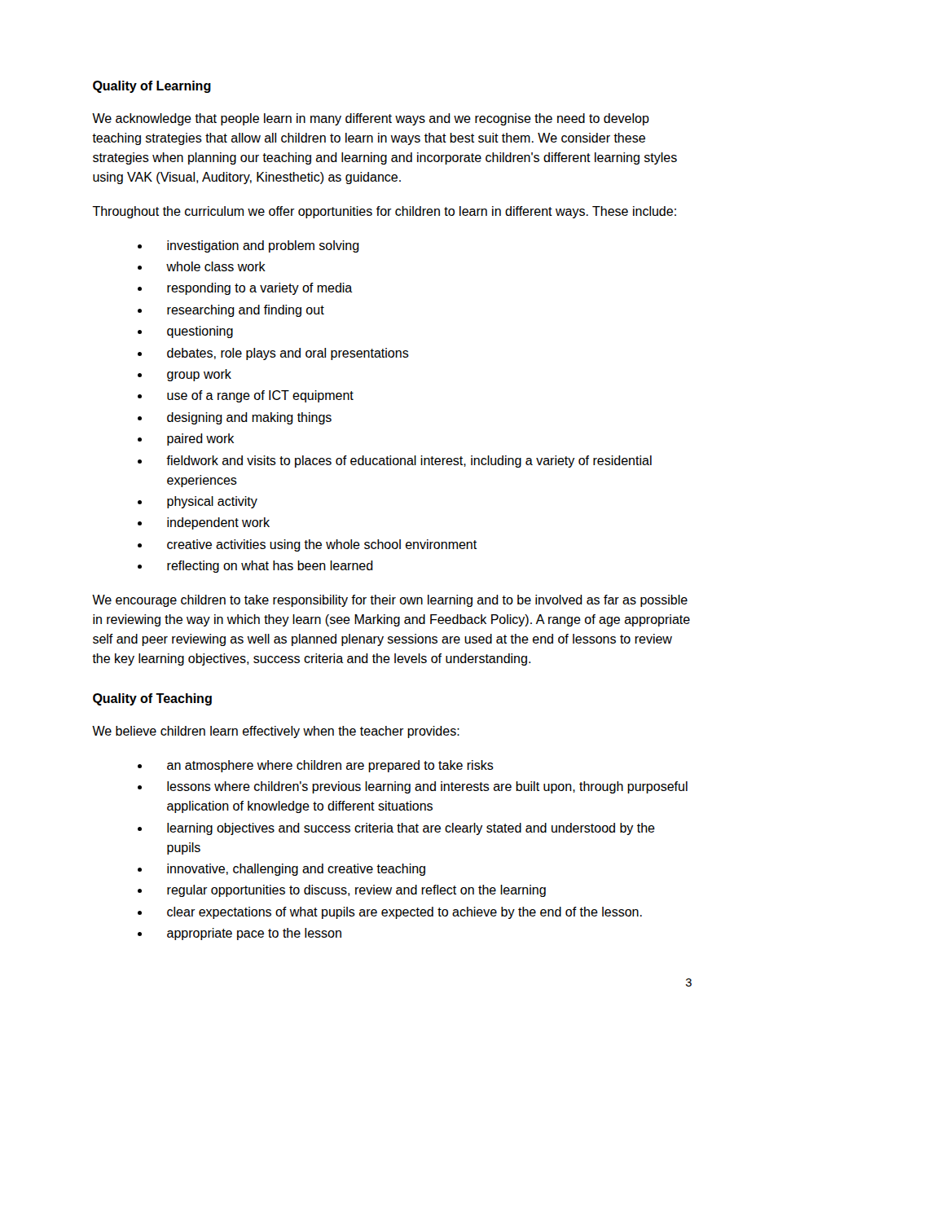Quality of Learning
We acknowledge that people learn in many different ways and we recognise the need to develop teaching strategies that allow all children to learn in ways that best suit them. We consider these strategies when planning our teaching and learning and incorporate children's different learning styles using VAK (Visual, Auditory, Kinesthetic) as guidance.
Throughout the curriculum we offer opportunities for children to learn in different ways. These include:
investigation and problem solving
whole class work
responding to a variety of media
researching and finding out
questioning
debates, role plays and oral presentations
group work
use of a range of ICT equipment
designing and making things
paired work
fieldwork and visits to places of educational interest, including a variety of residential experiences
physical activity
independent work
creative activities using the whole school environment
reflecting on what has been learned
We encourage children to take responsibility for their own learning and to be involved as far as possible in reviewing the way in which they learn (see Marking and Feedback Policy). A range of age appropriate self and peer reviewing as well as planned plenary sessions are used at the end of lessons to review the key learning objectives, success criteria and the levels of understanding.
Quality of Teaching
We believe children learn effectively when the teacher provides:
an atmosphere where children are prepared to take risks
lessons where children's previous learning and interests are built upon, through purposeful application of knowledge to different situations
learning objectives and success criteria that are clearly stated and understood by the pupils
innovative, challenging and creative teaching
regular opportunities to discuss, review and reflect on the learning
clear expectations of what pupils are expected to achieve by the end of the lesson.
appropriate pace to the lesson
3